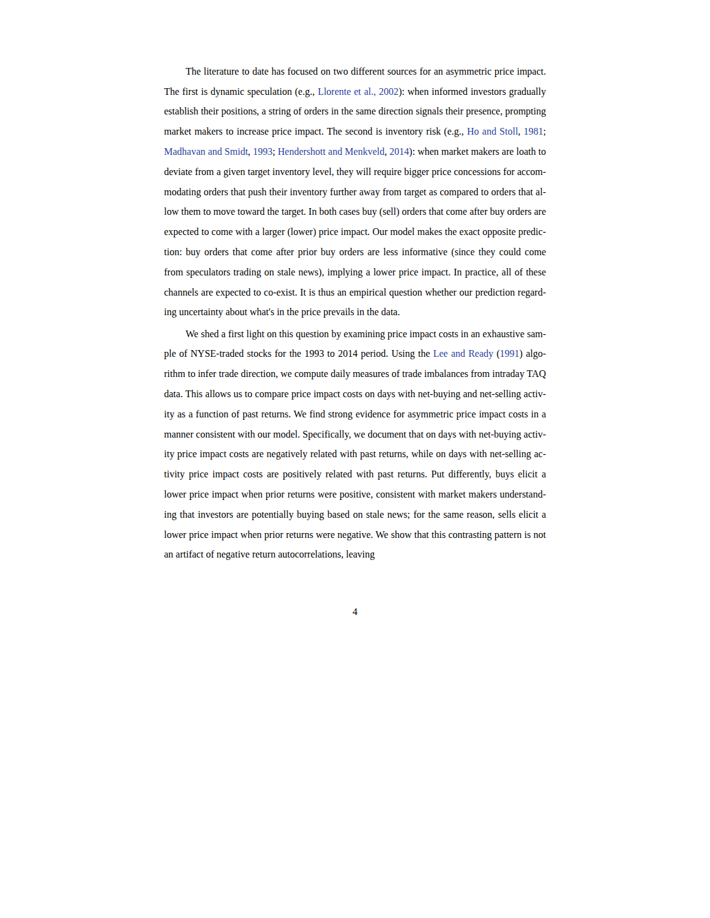The literature to date has focused on two different sources for an asymmetric price impact. The first is dynamic speculation (e.g., Llorente et al., 2002): when informed investors gradually establish their positions, a string of orders in the same direction signals their presence, prompting market makers to increase price impact. The second is inventory risk (e.g., Ho and Stoll, 1981; Madhavan and Smidt, 1993; Hendershott and Menkveld, 2014): when market makers are loath to deviate from a given target inventory level, they will require bigger price concessions for accommodating orders that push their inventory further away from target as compared to orders that allow them to move toward the target. In both cases buy (sell) orders that come after buy orders are expected to come with a larger (lower) price impact. Our model makes the exact opposite prediction: buy orders that come after prior buy orders are less informative (since they could come from speculators trading on stale news), implying a lower price impact. In practice, all of these channels are expected to co-exist. It is thus an empirical question whether our prediction regarding uncertainty about what's in the price prevails in the data.
We shed a first light on this question by examining price impact costs in an exhaustive sample of NYSE-traded stocks for the 1993 to 2014 period. Using the Lee and Ready (1991) algorithm to infer trade direction, we compute daily measures of trade imbalances from intraday TAQ data. This allows us to compare price impact costs on days with net-buying and net-selling activity as a function of past returns. We find strong evidence for asymmetric price impact costs in a manner consistent with our model. Specifically, we document that on days with net-buying activity price impact costs are negatively related with past returns, while on days with net-selling activity price impact costs are positively related with past returns. Put differently, buys elicit a lower price impact when prior returns were positive, consistent with market makers understanding that investors are potentially buying based on stale news; for the same reason, sells elicit a lower price impact when prior returns were negative. We show that this contrasting pattern is not an artifact of negative return autocorrelations, leaving
4